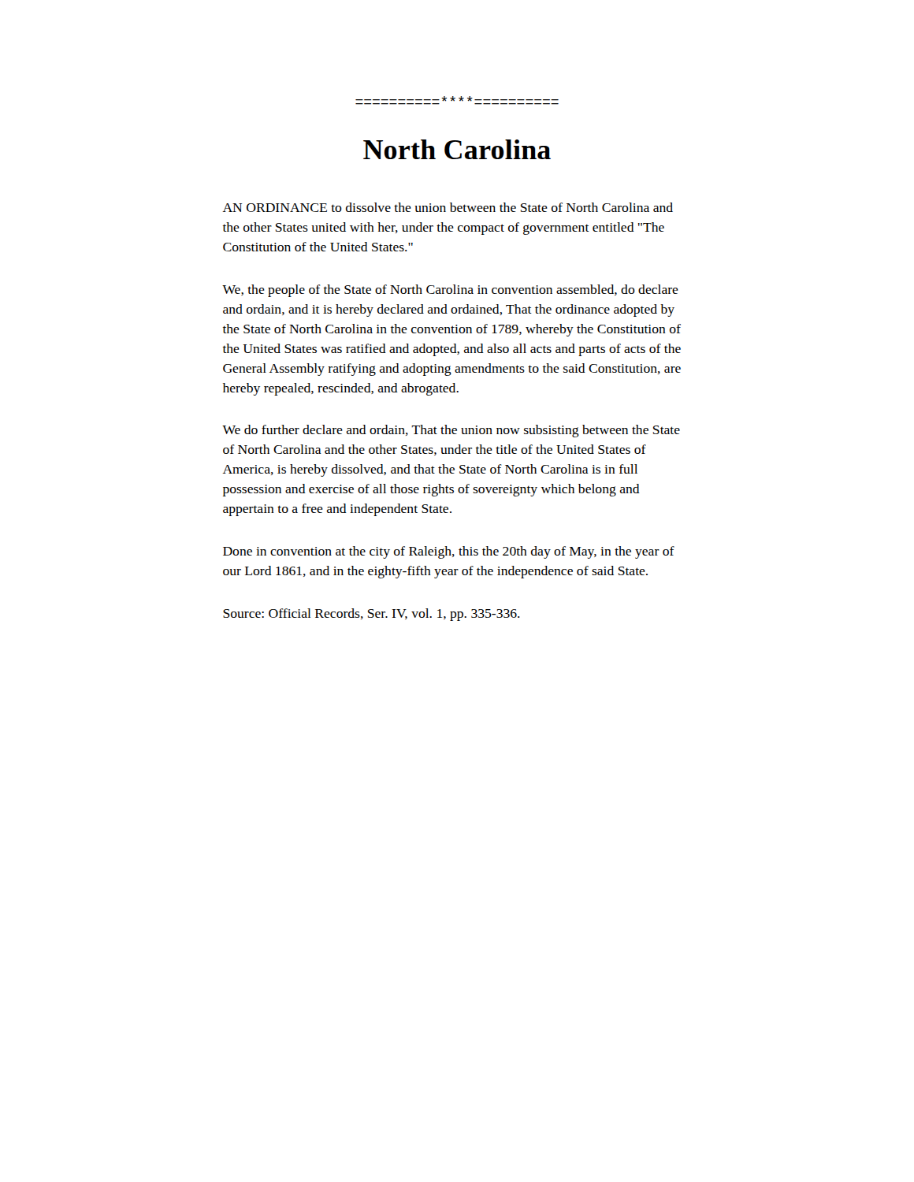==========****==========
North Carolina
AN ORDINANCE to dissolve the union between the State of North Carolina and the other States united with her, under the compact of government entitled "The Constitution of the United States."
We, the people of the State of North Carolina in convention assembled, do declare and ordain, and it is hereby declared and ordained, That the ordinance adopted by the State of North Carolina in the convention of 1789, whereby the Constitution of the United States was ratified and adopted, and also all acts and parts of acts of the General Assembly ratifying and adopting amendments to the said Constitution, are hereby repealed, rescinded, and abrogated.
We do further declare and ordain, That the union now subsisting between the State of North Carolina and the other States, under the title of the United States of America, is hereby dissolved, and that the State of North Carolina is in full possession and exercise of all those rights of sovereignty which belong and appertain to a free and independent State.
Done in convention at the city of Raleigh, this the 20th day of May, in the year of our Lord 1861, and in the eighty-fifth year of the independence of said State.
Source: Official Records, Ser. IV, vol. 1, pp. 335-336.